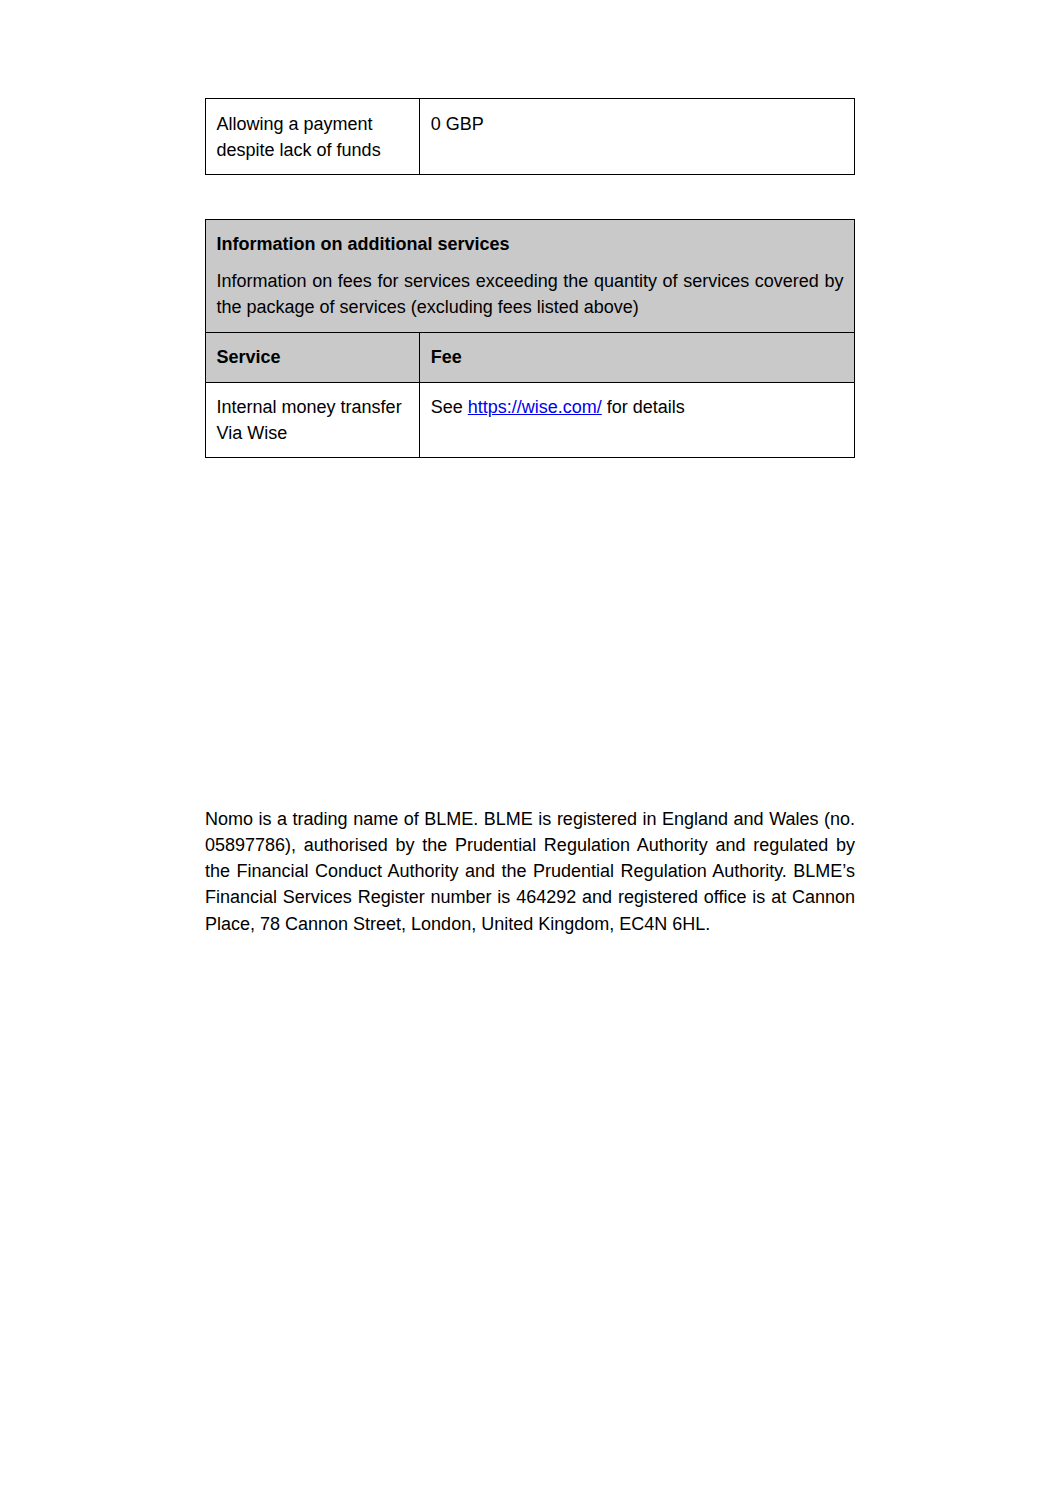| Allowing a payment despite lack of funds | 0 GBP |
| Information on additional services Information on fees for services exceeding the quantity of services covered by the package of services (excluding fees listed above) |
| Service | Fee |
| Internal money transfer Via Wise | See https://wise.com/ for details |
Nomo is a trading name of BLME. BLME is registered in England and Wales (no. 05897786), authorised by the Prudential Regulation Authority and regulated by the Financial Conduct Authority and the Prudential Regulation Authority. BLME’s Financial Services Register number is 464292 and registered office is at Cannon Place, 78 Cannon Street, London, United Kingdom, EC4N 6HL.